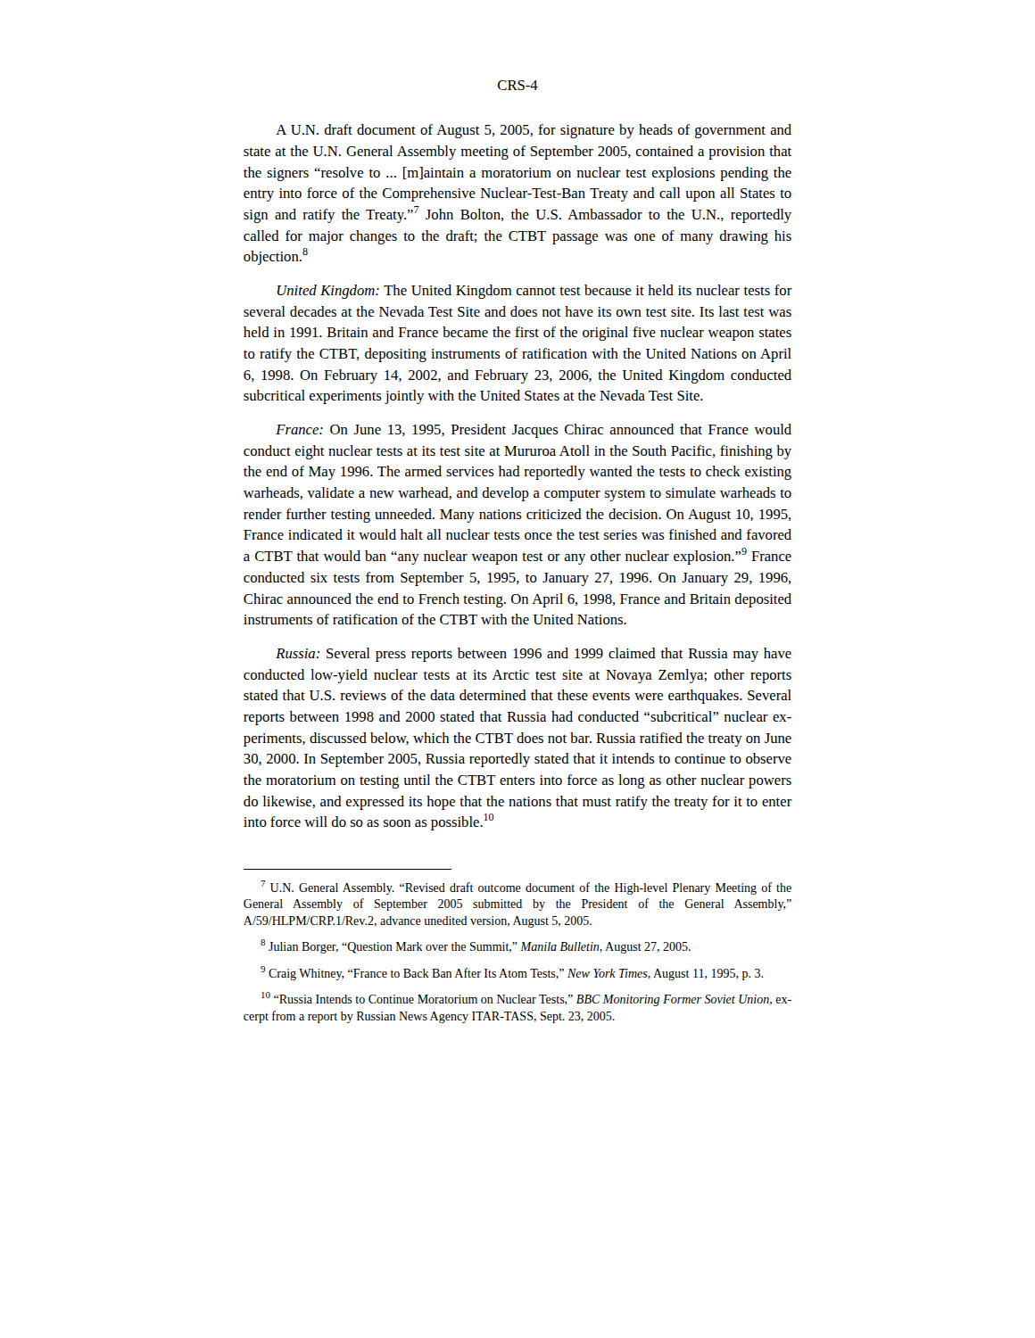CRS-4
A U.N. draft document of August 5, 2005, for signature by heads of government and state at the U.N. General Assembly meeting of September 2005, contained a provision that the signers “resolve to ... [m]aintain a moratorium on nuclear test explosions pending the entry into force of the Comprehensive Nuclear-Test-Ban Treaty and call upon all States to sign and ratify the Treaty.”7 John Bolton, the U.S. Ambassador to the U.N., reportedly called for major changes to the draft; the CTBT passage was one of many drawing his objection.8
United Kingdom: The United Kingdom cannot test because it held its nuclear tests for several decades at the Nevada Test Site and does not have its own test site. Its last test was held in 1991. Britain and France became the first of the original five nuclear weapon states to ratify the CTBT, depositing instruments of ratification with the United Nations on April 6, 1998. On February 14, 2002, and February 23, 2006, the United Kingdom conducted subcritical experiments jointly with the United States at the Nevada Test Site.
France: On June 13, 1995, President Jacques Chirac announced that France would conduct eight nuclear tests at its test site at Mururoa Atoll in the South Pacific, finishing by the end of May 1996. The armed services had reportedly wanted the tests to check existing warheads, validate a new warhead, and develop a computer system to simulate warheads to render further testing unneeded. Many nations criticized the decision. On August 10, 1995, France indicated it would halt all nuclear tests once the test series was finished and favored a CTBT that would ban “any nuclear weapon test or any other nuclear explosion.”9 France conducted six tests from September 5, 1995, to January 27, 1996. On January 29, 1996, Chirac announced the end to French testing. On April 6, 1998, France and Britain deposited instruments of ratification of the CTBT with the United Nations.
Russia: Several press reports between 1996 and 1999 claimed that Russia may have conducted low-yield nuclear tests at its Arctic test site at Novaya Zemlya; other reports stated that U.S. reviews of the data determined that these events were earthquakes. Several reports between 1998 and 2000 stated that Russia had conducted “subcritical” nuclear experiments, discussed below, which the CTBT does not bar. Russia ratified the treaty on June 30, 2000. In September 2005, Russia reportedly stated that it intends to continue to observe the moratorium on testing until the CTBT enters into force as long as other nuclear powers do likewise, and expressed its hope that the nations that must ratify the treaty for it to enter into force will do so as soon as possible.10
7 U.N. General Assembly. “Revised draft outcome document of the High-level Plenary Meeting of the General Assembly of September 2005 submitted by the President of the General Assembly,” A/59/HLPM/CRP.1/Rev.2, advance unedited version, August 5, 2005.
8 Julian Borger, “Question Mark over the Summit,” Manila Bulletin, August 27, 2005.
9 Craig Whitney, “France to Back Ban After Its Atom Tests,” New York Times, August 11, 1995, p. 3.
10 “Russia Intends to Continue Moratorium on Nuclear Tests,” BBC Monitoring Former Soviet Union, excerpt from a report by Russian News Agency ITAR-TASS, Sept. 23, 2005.